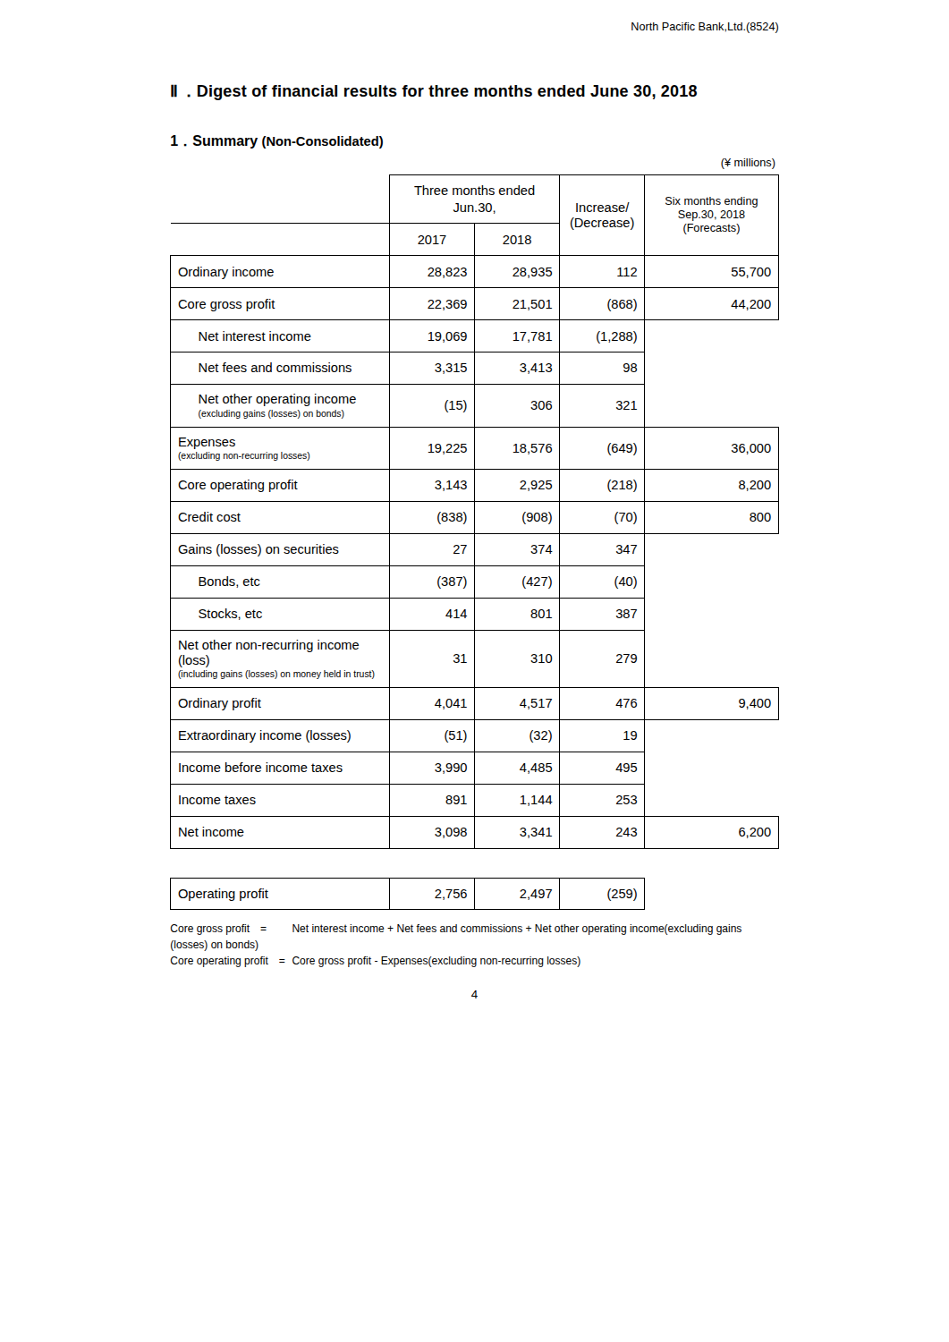North Pacific Bank,Ltd.(8524)
Ⅱ．Digest of financial results for three months ended June 30, 2018
1．Summary (Non-Consolidated)
(¥ millions)
| | Three months ended Jun.30, | Increase/ (Decrease) | Six months ending Sep.30, 2018 (Forecasts) |
| --- | --- | --- | --- |
| | 2017 | 2018 |
| Ordinary income | 28,823 | 28,935 | 112 | 55,700 |
| Core gross profit | 22,369 | 21,501 | (868) | 44,200 |
| Net interest income | 19,069 | 17,781 | (1,288) | |
| Net fees and commissions | 3,315 | 3,413 | 98 | |
| Net other operating income (excluding gains (losses) on bonds) | (15) | 306 | 321 | |
| Expenses (excluding non-recurring losses) | 19,225 | 18,576 | (649) | 36,000 |
| Core operating profit | 3,143 | 2,925 | (218) | 8,200 |
| Credit cost | (838) | (908) | (70) | 800 |
| Gains (losses) on securities | 27 | 374 | 347 | |
| Bonds, etc | (387) | (427) | (40) | |
| Stocks, etc | 414 | 801 | 387 | |
| Net other non-recurring income (loss) (including gains (losses) on money held in trust) | 31 | 310 | 279 | |
| Ordinary profit | 4,041 | 4,517 | 476 | 9,400 |
| Extraordinary income (losses) | (51) | (32) | 19 | |
| Income before income taxes | 3,990 | 4,485 | 495 | |
| Income taxes | 891 | 1,144 | 253 | |
| Net income | 3,098 | 3,341 | 243 | 6,200 |
| Operating profit | 2,756 | 2,497 | (259) | |
Core gross profit　=Net interest income + Net fees and commissions + Net other operating income(excluding gains (losses) on bonds)
Core operating profit　=Core gross profit - Expenses(excluding non-recurring losses)
4